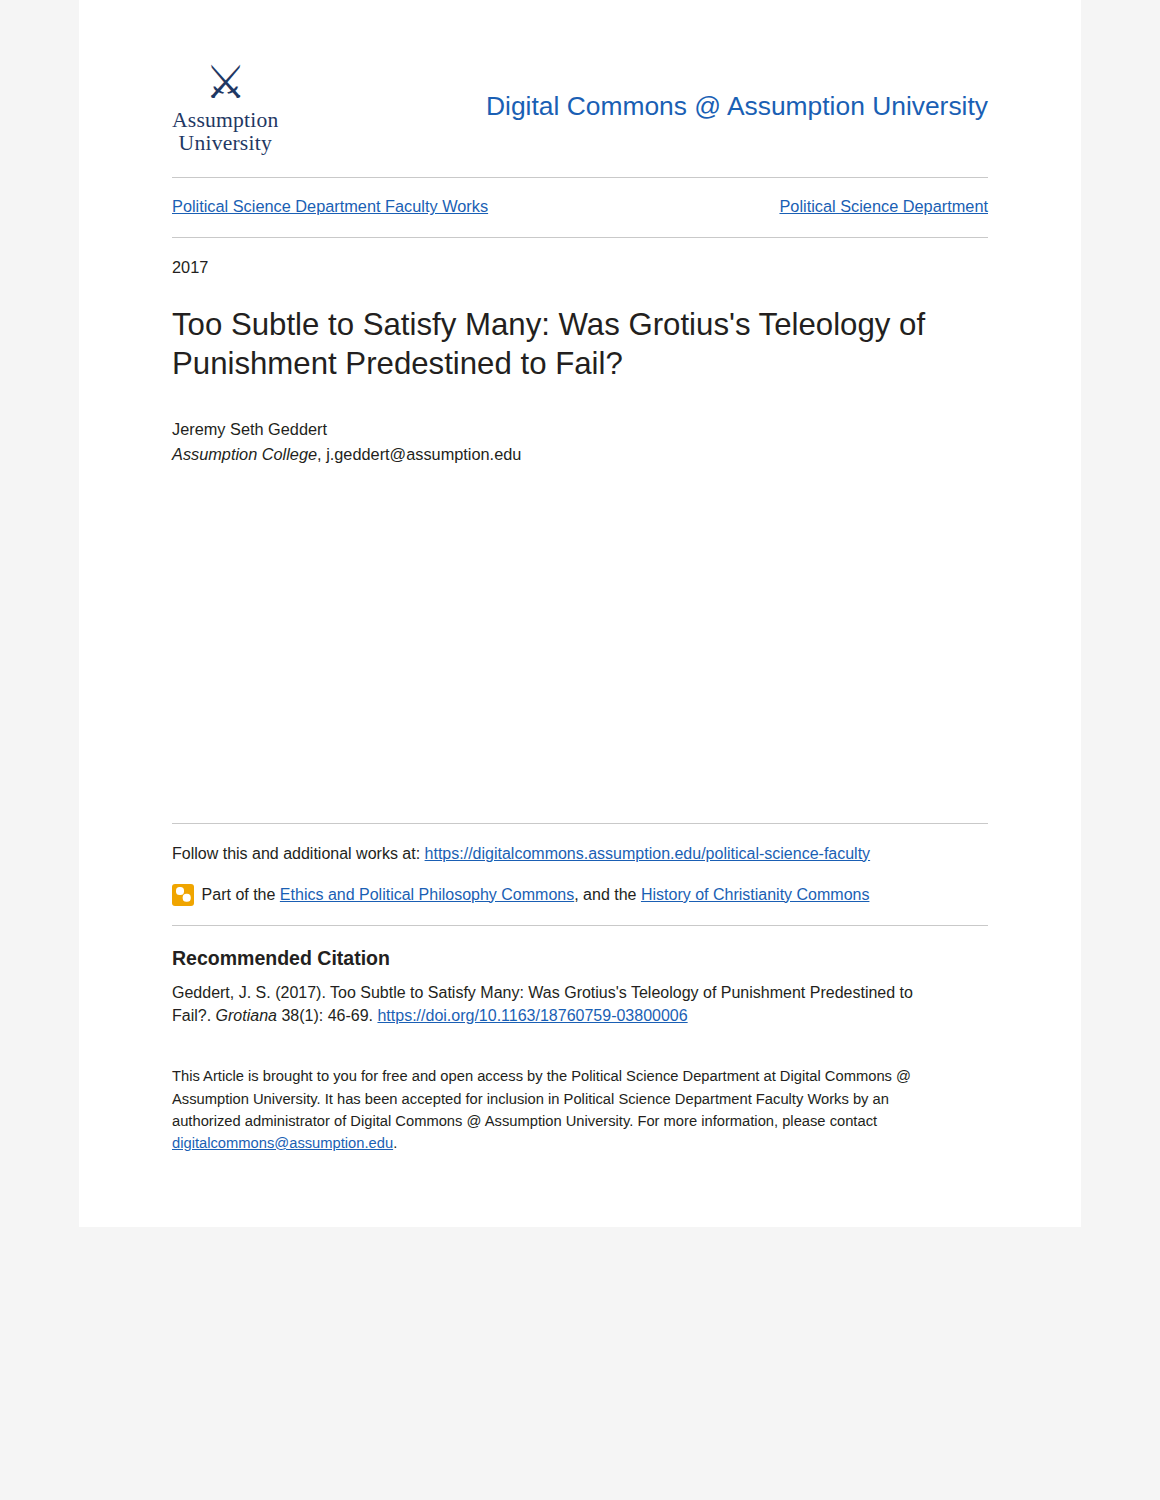⚔ AssumptionUniversity
Digital Commons @ Assumption University
Political Science Department Faculty Works Political Science Department
2017
Too Subtle to Satisfy Many: Was Grotius's Teleology of Punishment Predestined to Fail?
Jeremy Seth Geddert
Assumption College, j.geddert@assumption.edu
Follow this and additional works at: https://digitalcommons.assumption.edu/political-science-faculty
Part of the Ethics and Political Philosophy Commons, and the History of Christianity Commons
Recommended Citation
Geddert, J. S. (2017). Too Subtle to Satisfy Many: Was Grotius's Teleology of Punishment Predestined to Fail?. Grotiana 38(1): 46-69. https://doi.org/10.1163/18760759-03800006
This Article is brought to you for free and open access by the Political Science Department at Digital Commons @ Assumption University. It has been accepted for inclusion in Political Science Department Faculty Works by an authorized administrator of Digital Commons @ Assumption University. For more information, please contact digitalcommons@assumption.edu.